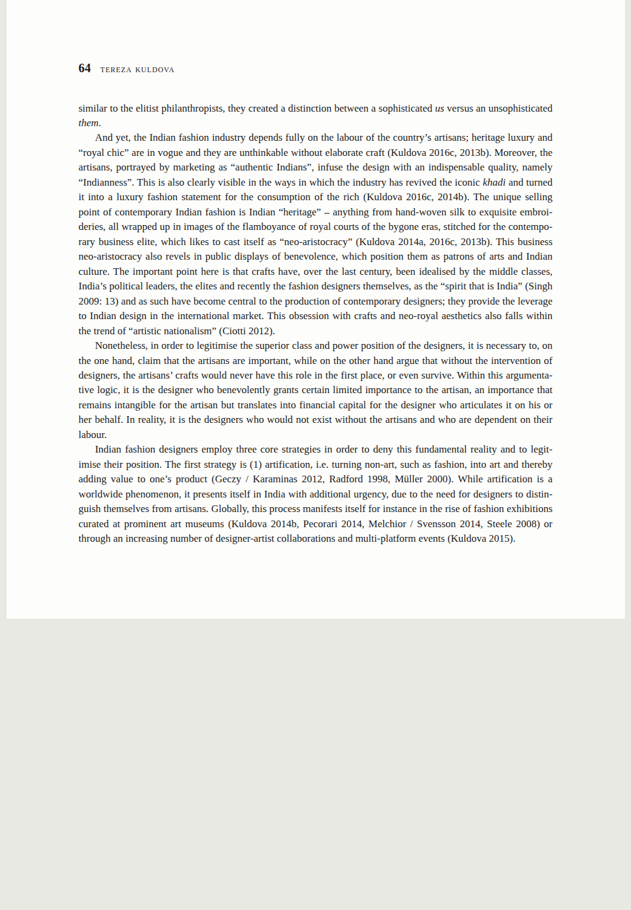64 Tereza Kuldova
similar to the elitist philanthropists, they created a distinction between a sophisticated us versus an unsophisticated them.
And yet, the Indian fashion industry depends fully on the labour of the country’s artisans; heritage luxury and “royal chic” are in vogue and they are unthinkable without elaborate craft (Kuldova 2016c, 2013b). Moreover, the artisans, portrayed by marketing as “authentic Indians”, infuse the design with an indispensable quality, namely “Indianness”. This is also clearly visible in the ways in which the industry has revived the iconic khadi and turned it into a luxury fashion statement for the consumption of the rich (Kuldova 2016c, 2014b). The unique selling point of contemporary Indian fashion is Indian “heritage” – anything from hand-woven silk to exquisite embroideries, all wrapped up in images of the flamboyance of royal courts of the bygone eras, stitched for the contemporary business elite, which likes to cast itself as “neo-aristocracy” (Kuldova 2014a, 2016c, 2013b). This business neo-aristocracy also revels in public displays of benevolence, which position them as patrons of arts and Indian culture. The important point here is that crafts have, over the last century, been idealised by the middle classes, India’s political leaders, the elites and recently the fashion designers themselves, as the “spirit that is India” (Singh 2009: 13) and as such have become central to the production of contemporary designers; they provide the leverage to Indian design in the international market. This obsession with crafts and neo-royal aesthetics also falls within the trend of “artistic nationalism” (Ciotti 2012).
Nonetheless, in order to legitimise the superior class and power position of the designers, it is necessary to, on the one hand, claim that the artisans are important, while on the other hand argue that without the intervention of designers, the artisans’ crafts would never have this role in the first place, or even survive. Within this argumentative logic, it is the designer who benevolently grants certain limited importance to the artisan, an importance that remains intangible for the artisan but translates into financial capital for the designer who articulates it on his or her behalf. In reality, it is the designers who would not exist without the artisans and who are dependent on their labour.
Indian fashion designers employ three core strategies in order to deny this fundamental reality and to legitimise their position. The first strategy is (1) artification, i.e. turning non-art, such as fashion, into art and thereby adding value to one’s product (Geczy / Karaminas 2012, Radford 1998, Müller 2000). While artification is a worldwide phenomenon, it presents itself in India with additional urgency, due to the need for designers to distinguish themselves from artisans. Globally, this process manifests itself for instance in the rise of fashion exhibitions curated at prominent art museums (Kuldova 2014b, Pecorari 2014, Melchior / Svensson 2014, Steele 2008) or through an increasing number of designer-artist collaborations and multi-platform events (Kuldova 2015).